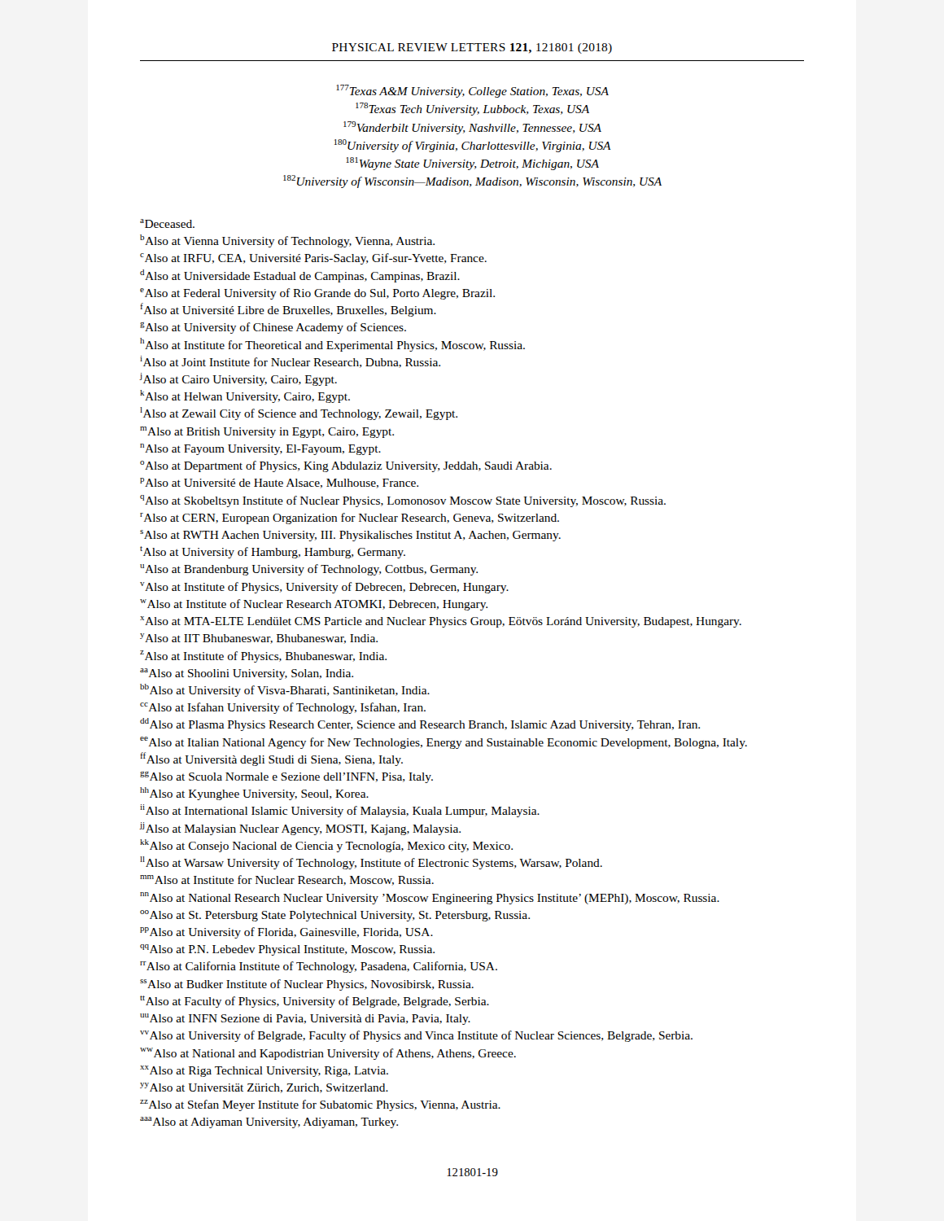PHYSICAL REVIEW LETTERS 121, 121801 (2018)
177Texas A&M University, College Station, Texas, USA
178Texas Tech University, Lubbock, Texas, USA
179Vanderbilt University, Nashville, Tennessee, USA
180University of Virginia, Charlottesville, Virginia, USA
181Wayne State University, Detroit, Michigan, USA
182University of Wisconsin—Madison, Madison, Wisconsin, Wisconsin, USA
aDeceased.
bAlso at Vienna University of Technology, Vienna, Austria.
cAlso at IRFU, CEA, Université Paris-Saclay, Gif-sur-Yvette, France.
dAlso at Universidade Estadual de Campinas, Campinas, Brazil.
eAlso at Federal University of Rio Grande do Sul, Porto Alegre, Brazil.
fAlso at Université Libre de Bruxelles, Bruxelles, Belgium.
gAlso at University of Chinese Academy of Sciences.
hAlso at Institute for Theoretical and Experimental Physics, Moscow, Russia.
iAlso at Joint Institute for Nuclear Research, Dubna, Russia.
jAlso at Cairo University, Cairo, Egypt.
kAlso at Helwan University, Cairo, Egypt.
lAlso at Zewail City of Science and Technology, Zewail, Egypt.
mAlso at British University in Egypt, Cairo, Egypt.
nAlso at Fayoum University, El-Fayoum, Egypt.
oAlso at Department of Physics, King Abdulaziz University, Jeddah, Saudi Arabia.
pAlso at Université de Haute Alsace, Mulhouse, France.
qAlso at Skobeltsyn Institute of Nuclear Physics, Lomonosov Moscow State University, Moscow, Russia.
rAlso at CERN, European Organization for Nuclear Research, Geneva, Switzerland.
sAlso at RWTH Aachen University, III. Physikalisches Institut A, Aachen, Germany.
tAlso at University of Hamburg, Hamburg, Germany.
uAlso at Brandenburg University of Technology, Cottbus, Germany.
vAlso at Institute of Physics, University of Debrecen, Debrecen, Hungary.
wAlso at Institute of Nuclear Research ATOMKI, Debrecen, Hungary.
xAlso at MTA-ELTE Lendület CMS Particle and Nuclear Physics Group, Eötvös Loránd University, Budapest, Hungary.
yAlso at IIT Bhubaneswar, Bhubaneswar, India.
zAlso at Institute of Physics, Bhubaneswar, India.
aaAlso at Shoolini University, Solan, India.
bbAlso at University of Visva-Bharati, Santiniketan, India.
ccAlso at Isfahan University of Technology, Isfahan, Iran.
ddAlso at Plasma Physics Research Center, Science and Research Branch, Islamic Azad University, Tehran, Iran.
eeAlso at Italian National Agency for New Technologies, Energy and Sustainable Economic Development, Bologna, Italy.
ffAlso at Università degli Studi di Siena, Siena, Italy.
ggAlso at Scuola Normale e Sezione dell’INFN, Pisa, Italy.
hhAlso at Kyunghee University, Seoul, Korea.
iiAlso at International Islamic University of Malaysia, Kuala Lumpur, Malaysia.
jjAlso at Malaysian Nuclear Agency, MOSTI, Kajang, Malaysia.
kkAlso at Consejo Nacional de Ciencia y Tecnología, Mexico city, Mexico.
llAlso at Warsaw University of Technology, Institute of Electronic Systems, Warsaw, Poland.
mmAlso at Institute for Nuclear Research, Moscow, Russia.
nnAlso at National Research Nuclear University ’Moscow Engineering Physics Institute’ (MEPhI), Moscow, Russia.
ooAlso at St. Petersburg State Polytechnical University, St. Petersburg, Russia.
ppAlso at University of Florida, Gainesville, Florida, USA.
qqAlso at P.N. Lebedev Physical Institute, Moscow, Russia.
rrAlso at California Institute of Technology, Pasadena, California, USA.
ssAlso at Budker Institute of Nuclear Physics, Novosibirsk, Russia.
ttAlso at Faculty of Physics, University of Belgrade, Belgrade, Serbia.
uuAlso at INFN Sezione di Pavia, Università di Pavia, Pavia, Italy.
vvAlso at University of Belgrade, Faculty of Physics and Vinca Institute of Nuclear Sciences, Belgrade, Serbia.
wwAlso at National and Kapodistrian University of Athens, Athens, Greece.
xxAlso at Riga Technical University, Riga, Latvia.
yyAlso at Universität Zürich, Zurich, Switzerland.
zzAlso at Stefan Meyer Institute for Subatomic Physics, Vienna, Austria.
aaaAlso at Adiyaman University, Adiyaman, Turkey.
121801-19